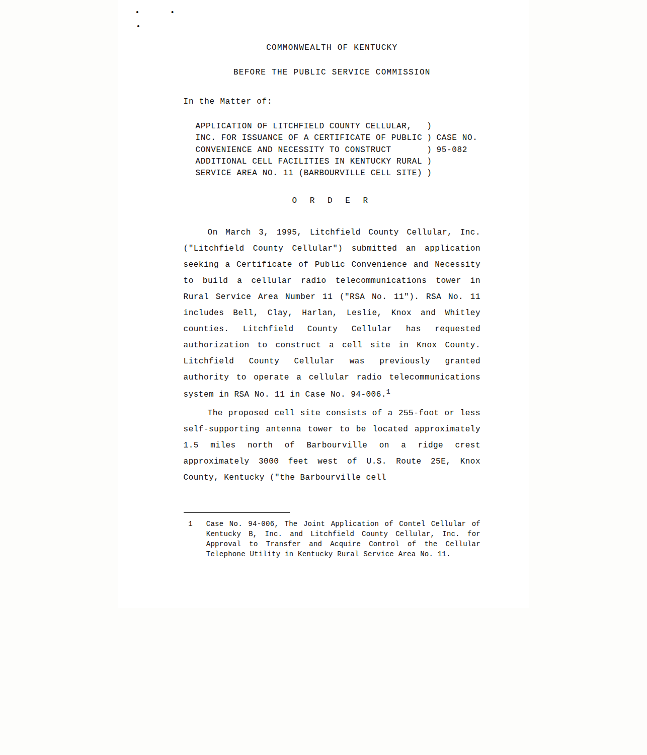• • •
COMMONWEALTH OF KENTUCKY
BEFORE THE PUBLIC SERVICE COMMISSION
In the Matter of:
| APPLICATION OF LITCHFIELD COUNTY CELLULAR, | ) | |
| INC. FOR ISSUANCE OF A CERTIFICATE OF PUBLIC | ) | CASE NO. |
| CONVENIENCE AND NECESSITY TO CONSTRUCT | ) | 95-082 |
| ADDITIONAL CELL FACILITIES IN KENTUCKY RURAL | ) | |
| SERVICE AREA NO. 11 (BARBOURVILLE CELL SITE) | ) | |
O R D E R
On March 3, 1995, Litchfield County Cellular, Inc. ("Litchfield County Cellular") submitted an application seeking a Certificate of Public Convenience and Necessity to build a cellular radio telecommunications tower in Rural Service Area Number 11 ("RSA No. 11"). RSA No. 11 includes Bell, Clay, Harlan, Leslie, Knox and Whitley counties. Litchfield County Cellular has requested authorization to construct a cell site in Knox County. Litchfield County Cellular was previously granted authority to operate a cellular radio telecommunications system in RSA No. 11 in Case No. 94-006.1
The proposed cell site consists of a 255-foot or less self-supporting antenna tower to be located approximately 1.5 miles north of Barbourville on a ridge crest approximately 3000 feet west of U.S. Route 25E, Knox County, Kentucky ("the Barbourville cell
1 Case No. 94-006, The Joint Application of Contel Cellular of Kentucky B, Inc. and Litchfield County Cellular, Inc. for Approval to Transfer and Acquire Control of the Cellular Telephone Utility in Kentucky Rural Service Area No. 11.